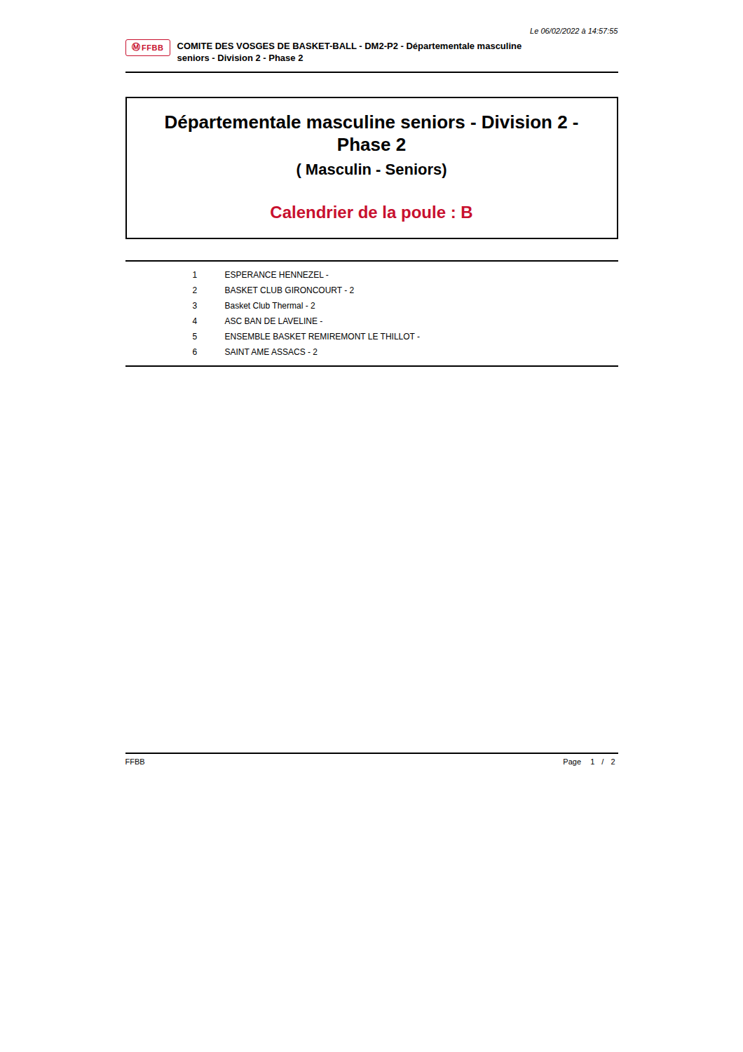Le 06/02/2022 à 14:57:55
ⓂFFBB
COMITE DES VOSGES DE BASKET-BALL - DM2-P2 - Départementale masculine
seniors - Division 2 - Phase 2
Départementale masculine seniors - Division 2 - Phase 2
( Masculin - Seniors)
Calendrier de la poule : B
| 1 | ESPERANCE HENNEZEL - |
| 2 | BASKET CLUB GIRONCOURT - 2 |
| 3 | Basket Club Thermal - 2 |
| 4 | ASC BAN DE LAVELINE - |
| 5 | ENSEMBLE BASKET REMIREMONT LE THILLOT - |
| 6 | SAINT AME ASSACS - 2 |
FFBB
Page 1 / 2